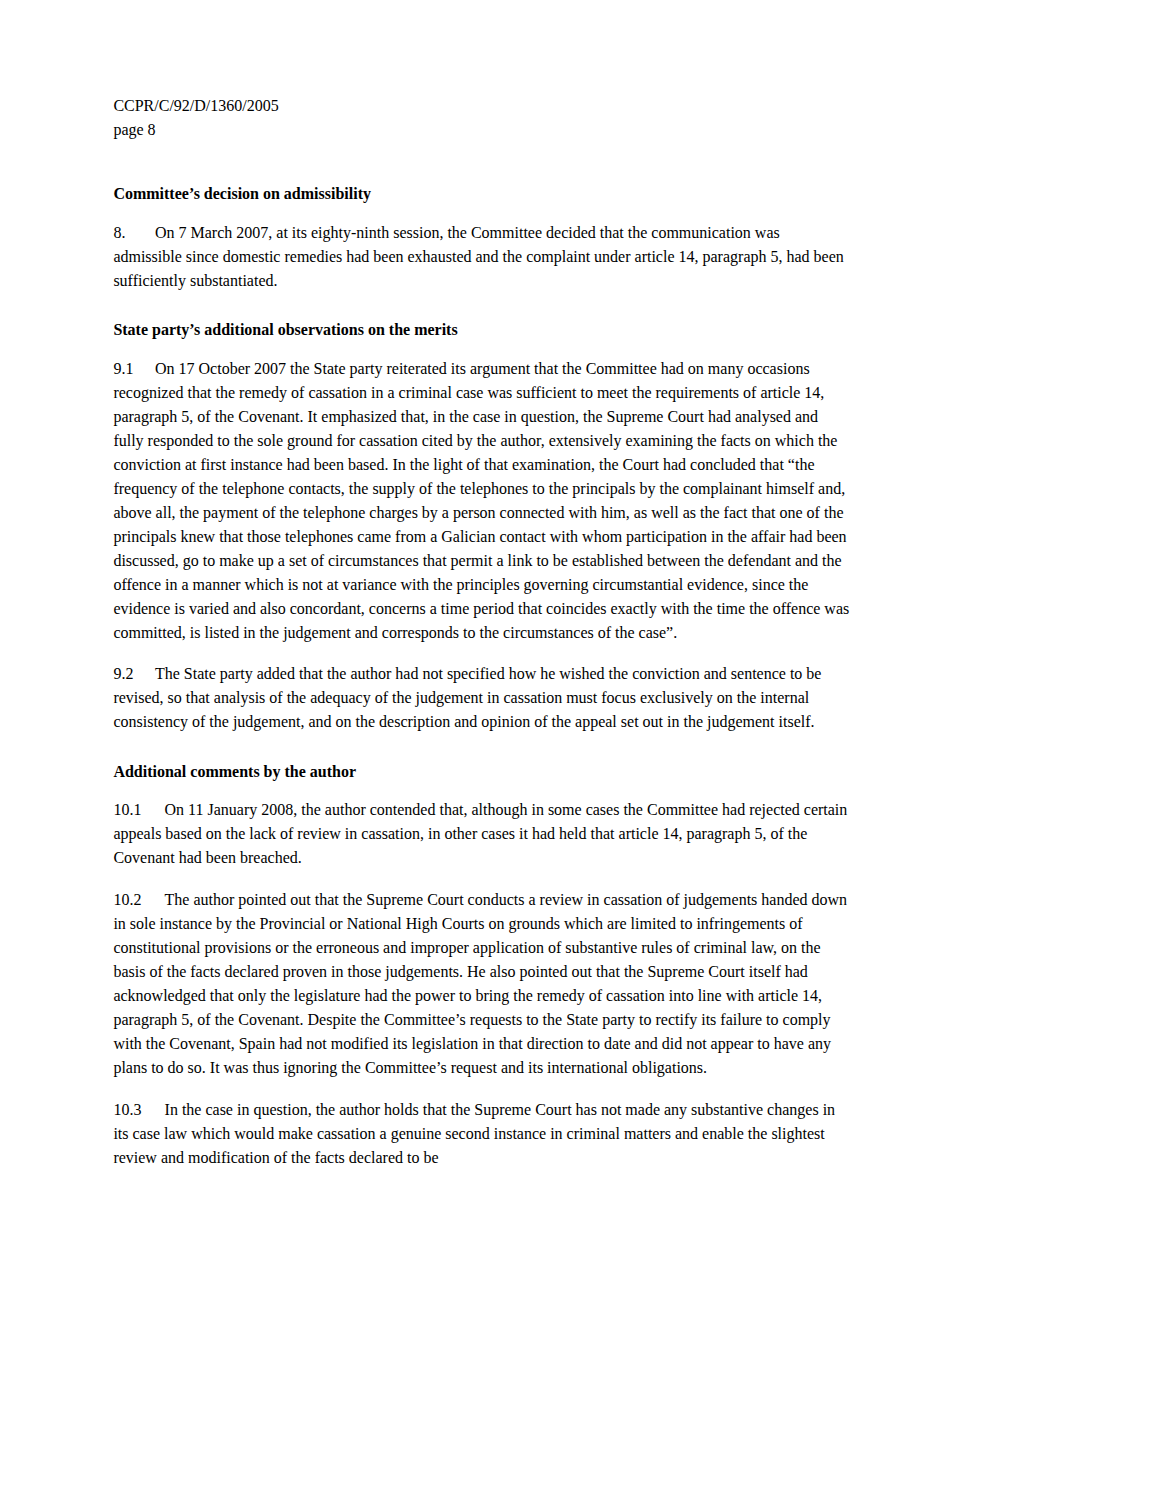CCPR/C/92/D/1360/2005
page 8
Committee’s decision on admissibility
8. On 7 March 2007, at its eighty-ninth session, the Committee decided that the communication was admissible since domestic remedies had been exhausted and the complaint under article 14, paragraph 5, had been sufficiently substantiated.
State party’s additional observations on the merits
9.1 On 17 October 2007 the State party reiterated its argument that the Committee had on many occasions recognized that the remedy of cassation in a criminal case was sufficient to meet the requirements of article 14, paragraph 5, of the Covenant. It emphasized that, in the case in question, the Supreme Court had analysed and fully responded to the sole ground for cassation cited by the author, extensively examining the facts on which the conviction at first instance had been based. In the light of that examination, the Court had concluded that “the frequency of the telephone contacts, the supply of the telephones to the principals by the complainant himself and, above all, the payment of the telephone charges by a person connected with him, as well as the fact that one of the principals knew that those telephones came from a Galician contact with whom participation in the affair had been discussed, go to make up a set of circumstances that permit a link to be established between the defendant and the offence in a manner which is not at variance with the principles governing circumstantial evidence, since the evidence is varied and also concordant, concerns a time period that coincides exactly with the time the offence was committed, is listed in the judgement and corresponds to the circumstances of the case”.
9.2 The State party added that the author had not specified how he wished the conviction and sentence to be revised, so that analysis of the adequacy of the judgement in cassation must focus exclusively on the internal consistency of the judgement, and on the description and opinion of the appeal set out in the judgement itself.
Additional comments by the author
10.1 On 11 January 2008, the author contended that, although in some cases the Committee had rejected certain appeals based on the lack of review in cassation, in other cases it had held that article 14, paragraph 5, of the Covenant had been breached.
10.2 The author pointed out that the Supreme Court conducts a review in cassation of judgements handed down in sole instance by the Provincial or National High Courts on grounds which are limited to infringements of constitutional provisions or the erroneous and improper application of substantive rules of criminal law, on the basis of the facts declared proven in those judgements. He also pointed out that the Supreme Court itself had acknowledged that only the legislature had the power to bring the remedy of cassation into line with article 14, paragraph 5, of the Covenant. Despite the Committee’s requests to the State party to rectify its failure to comply with the Covenant, Spain had not modified its legislation in that direction to date and did not appear to have any plans to do so. It was thus ignoring the Committee’s request and its international obligations.
10.3 In the case in question, the author holds that the Supreme Court has not made any substantive changes in its case law which would make cassation a genuine second instance in criminal matters and enable the slightest review and modification of the facts declared to be